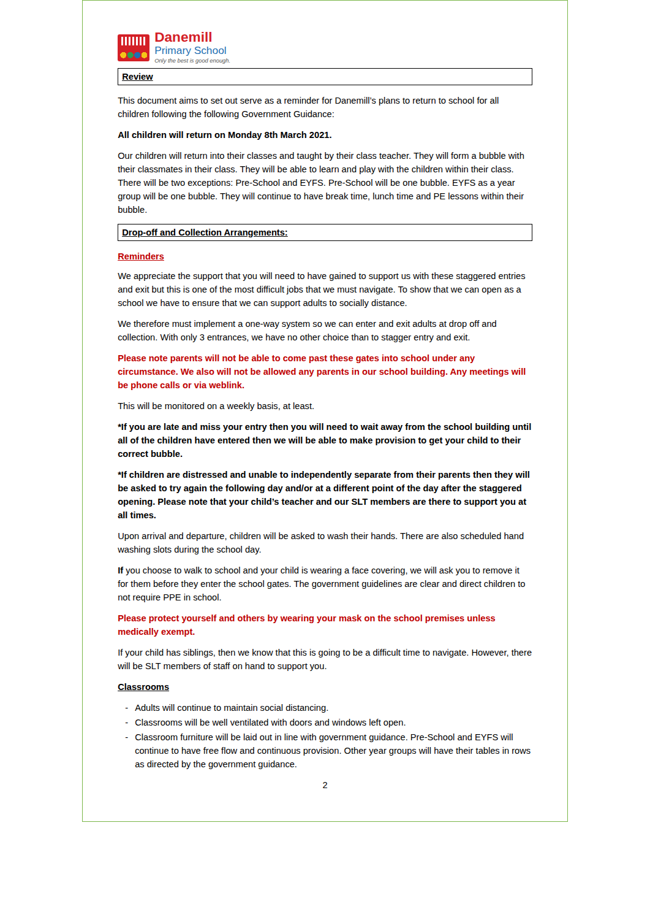Danemill
Primary School
Only the best is good enough.
Review
This document aims to set out serve as a reminder for Danemill’s plans to return to school for all children following the following Government Guidance:
All children will return on Monday 8th March 2021.
Our children will return into their classes and taught by their class teacher. They will form a bubble with their classmates in their class. They will be able to learn and play with the children within their class. There will be two exceptions: Pre-School and EYFS. Pre-School will be one bubble. EYFS as a year group will be one bubble. They will continue to have break time, lunch time and PE lessons within their bubble.
Drop-off and Collection Arrangements:
Reminders
We appreciate the support that you will need to have gained to support us with these staggered entries and exit but this is one of the most difficult jobs that we must navigate. To show that we can open as a school we have to ensure that we can support adults to socially distance.
We therefore must implement a one-way system so we can enter and exit adults at drop off and collection. With only 3 entrances, we have no other choice than to stagger entry and exit.
Please note parents will not be able to come past these gates into school under any circumstance. We also will not be allowed any parents in our school building. Any meetings will be phone calls or via weblink.
This will be monitored on a weekly basis, at least.
*If you are late and miss your entry then you will need to wait away from the school building until all of the children have entered then we will be able to make provision to get your child to their correct bubble.
*If children are distressed and unable to independently separate from their parents then they will be asked to try again the following day and/or at a different point of the day after the staggered opening. Please note that your child’s teacher and our SLT members are there to support you at all times.
Upon arrival and departure, children will be asked to wash their hands. There are also scheduled hand washing slots during the school day.
If you choose to walk to school and your child is wearing a face covering, we will ask you to remove it for them before they enter the school gates. The government guidelines are clear and direct children to not require PPE in school.
Please protect yourself and others by wearing your mask on the school premises unless medically exempt.
If your child has siblings, then we know that this is going to be a difficult time to navigate. However, there will be SLT members of staff on hand to support you.
Classrooms
Adults will continue to maintain social distancing.
Classrooms will be well ventilated with doors and windows left open.
Classroom furniture will be laid out in line with government guidance. Pre-School and EYFS will continue to have free flow and continuous provision. Other year groups will have their tables in rows as directed by the government guidance.
2